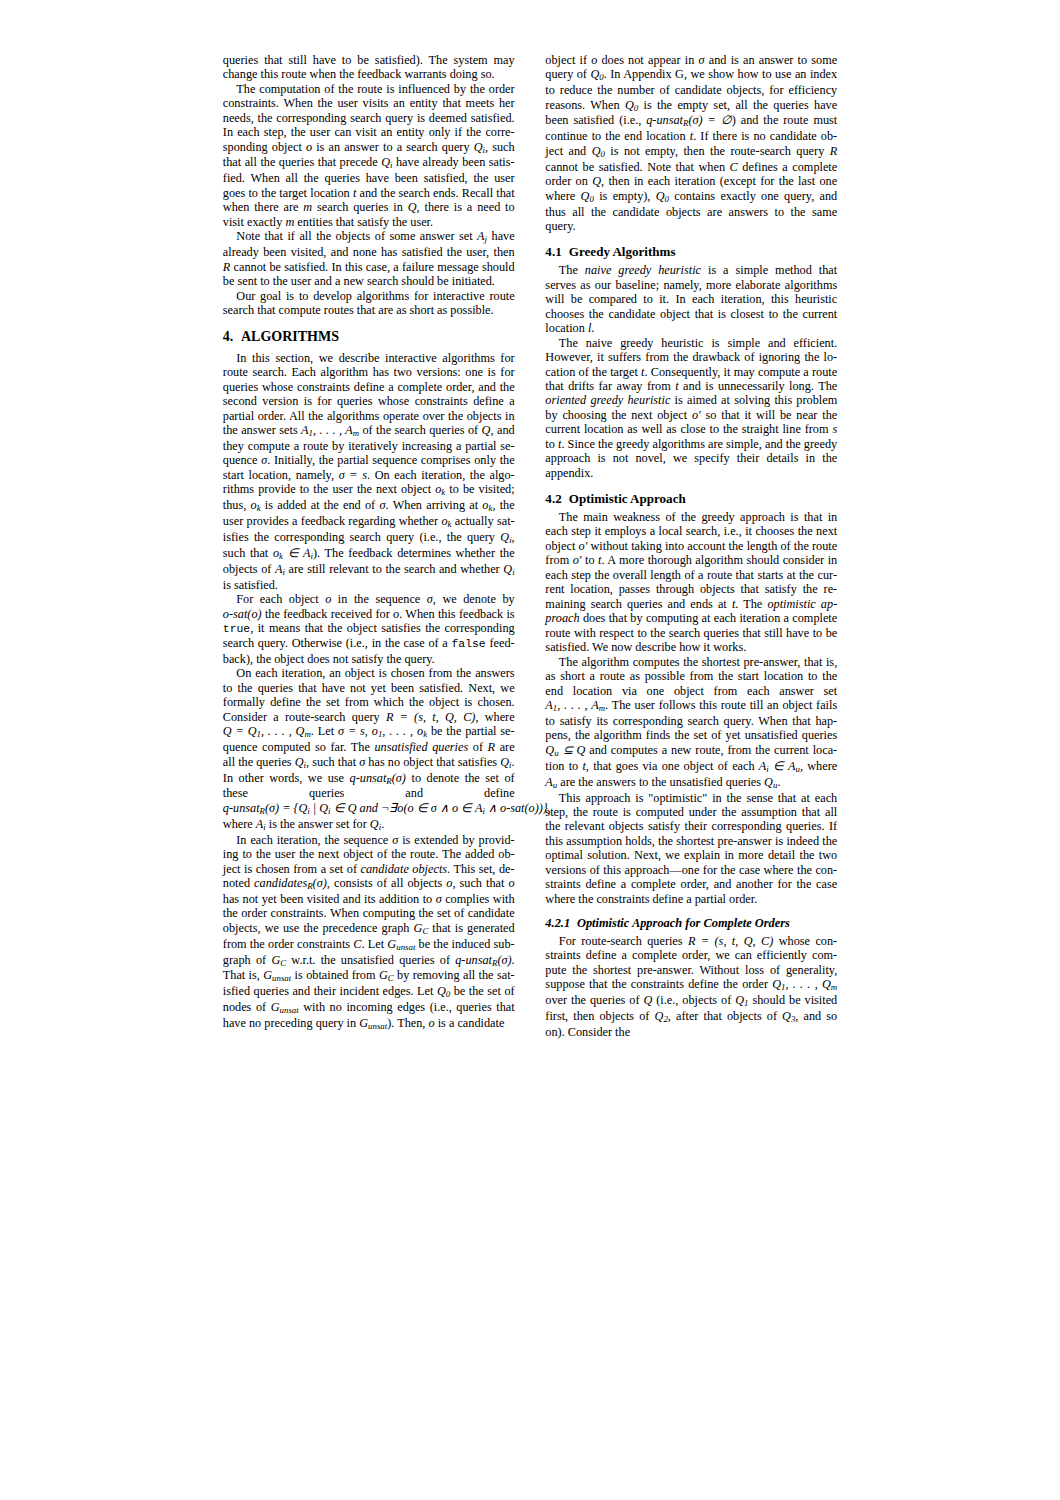queries that still have to be satisfied). The system may change this route when the feedback warrants doing so.
The computation of the route is influenced by the order constraints. When the user visits an entity that meets her needs, the corresponding search query is deemed satisfied. In each step, the user can visit an entity only if the corresponding object o is an answer to a search query Qi, such that all the queries that precede Qi have already been satisfied. When all the queries have been satisfied, the user goes to the target location t and the search ends. Recall that when there are m search queries in Q, there is a need to visit exactly m entities that satisfy the user.
Note that if all the objects of some answer set Aj have already been visited, and none has satisfied the user, then R cannot be satisfied. In this case, a failure message should be sent to the user and a new search should be initiated.
Our goal is to develop algorithms for interactive route search that compute routes that are as short as possible.
4. ALGORITHMS
In this section, we describe interactive algorithms for route search. Each algorithm has two versions: one is for queries whose constraints define a complete order, and the second version is for queries whose constraints define a partial order. All the algorithms operate over the objects in the answer sets A1, . . . , Am of the search queries of Q, and they compute a route by iteratively increasing a partial sequence σ. Initially, the partial sequence comprises only the start location, namely, σ = s. On each iteration, the algorithms provide to the user the next object ok to be visited; thus, ok is added at the end of σ. When arriving at ok, the user provides a feedback regarding whether ok actually satisfies the corresponding search query (i.e., the query Qi, such that ok ∈ Ai). The feedback determines whether the objects of Ai are still relevant to the search and whether Qi is satisfied.
For each object o in the sequence σ, we denote by o-sat(o) the feedback received for o. When this feedback is true, it means that the object satisfies the corresponding search query. Otherwise (i.e., in the case of a false feedback), the object does not satisfy the query.
On each iteration, an object is chosen from the answers to the queries that have not yet been satisfied. Next, we formally define the set from which the object is chosen. Consider a route-search query R = (s, t, Q, C), where Q = Q1, . . . , Qm. Let σ = s, o1, . . . , ok be the partial sequence computed so far. The unsatisfied queries of R are all the queries Qi, such that σ has no object that satisfies Qi. In other words, we use q-unsatR(σ) to denote the set of these queries and define q-unsatR(σ) = {Qi | Qi ∈ Q and ¬∃o(o ∈ σ ∧ o ∈ Ai ∧ o-sat(o))}, where Ai is the answer set for Qi.
In each iteration, the sequence σ is extended by providing to the user the next object of the route. The added object is chosen from a set of candidate objects. This set, denoted candidatesR(σ), consists of all objects o, such that o has not yet been visited and its addition to σ complies with the order constraints. When computing the set of candidate objects, we use the precedence graph GC that is generated from the order constraints C. Let Gunsat be the induced subgraph of GC w.r.t. the unsatisfied queries of q-unsatR(σ). That is, Gunsat is obtained from GC by removing all the satisfied queries and their incident edges. Let Q0 be the set of nodes of Gunsat with no incoming edges (i.e., queries that have no preceding query in Gunsat). Then, o is a candidate
object if o does not appear in σ and is an answer to some query of Q0. In Appendix G, we show how to use an index to reduce the number of candidate objects, for efficiency reasons. When Q0 is the empty set, all the queries have been satisfied (i.e., q-unsatR(σ) = ∅) and the route must continue to the end location t. If there is no candidate object and Q0 is not empty, then the route-search query R cannot be satisfied. Note that when C defines a complete order on Q, then in each iteration (except for the last one where Q0 is empty), Q0 contains exactly one query, and thus all the candidate objects are answers to the same query.
4.1 Greedy Algorithms
The naive greedy heuristic is a simple method that serves as our baseline; namely, more elaborate algorithms will be compared to it. In each iteration, this heuristic chooses the candidate object that is closest to the current location l.
The naive greedy heuristic is simple and efficient. However, it suffers from the drawback of ignoring the location of the target t. Consequently, it may compute a route that drifts far away from t and is unnecessarily long. The oriented greedy heuristic is aimed at solving this problem by choosing the next object o′ so that it will be near the current location as well as close to the straight line from s to t. Since the greedy algorithms are simple, and the greedy approach is not novel, we specify their details in the appendix.
4.2 Optimistic Approach
The main weakness of the greedy approach is that in each step it employs a local search, i.e., it chooses the next object o′ without taking into account the length of the route from o′ to t. A more thorough algorithm should consider in each step the overall length of a route that starts at the current location, passes through objects that satisfy the remaining search queries and ends at t. The optimistic approach does that by computing at each iteration a complete route with respect to the search queries that still have to be satisfied. We now describe how it works.
The algorithm computes the shortest pre-answer, that is, as short a route as possible from the start location to the end location via one object from each answer set A1, . . . , Am. The user follows this route till an object fails to satisfy its corresponding search query. When that happens, the algorithm finds the set of yet unsatisfied queries Qu ⊆ Q and computes a new route, from the current location to t, that goes via one object of each Ai ∈ Au, where Au are the answers to the unsatisfied queries Qu.
This approach is "optimistic" in the sense that at each step, the route is computed under the assumption that all the relevant objects satisfy their corresponding queries. If this assumption holds, the shortest pre-answer is indeed the optimal solution. Next, we explain in more detail the two versions of this approach—one for the case where the constraints define a complete order, and another for the case where the constraints define a partial order.
4.2.1 Optimistic Approach for Complete Orders
For route-search queries R = (s, t, Q, C) whose constraints define a complete order, we can efficiently compute the shortest pre-answer. Without loss of generality, suppose that the constraints define the order Q1, . . . , Qm over the queries of Q (i.e., objects of Q1 should be visited first, then objects of Q2, after that objects of Q3, and so on). Consider the